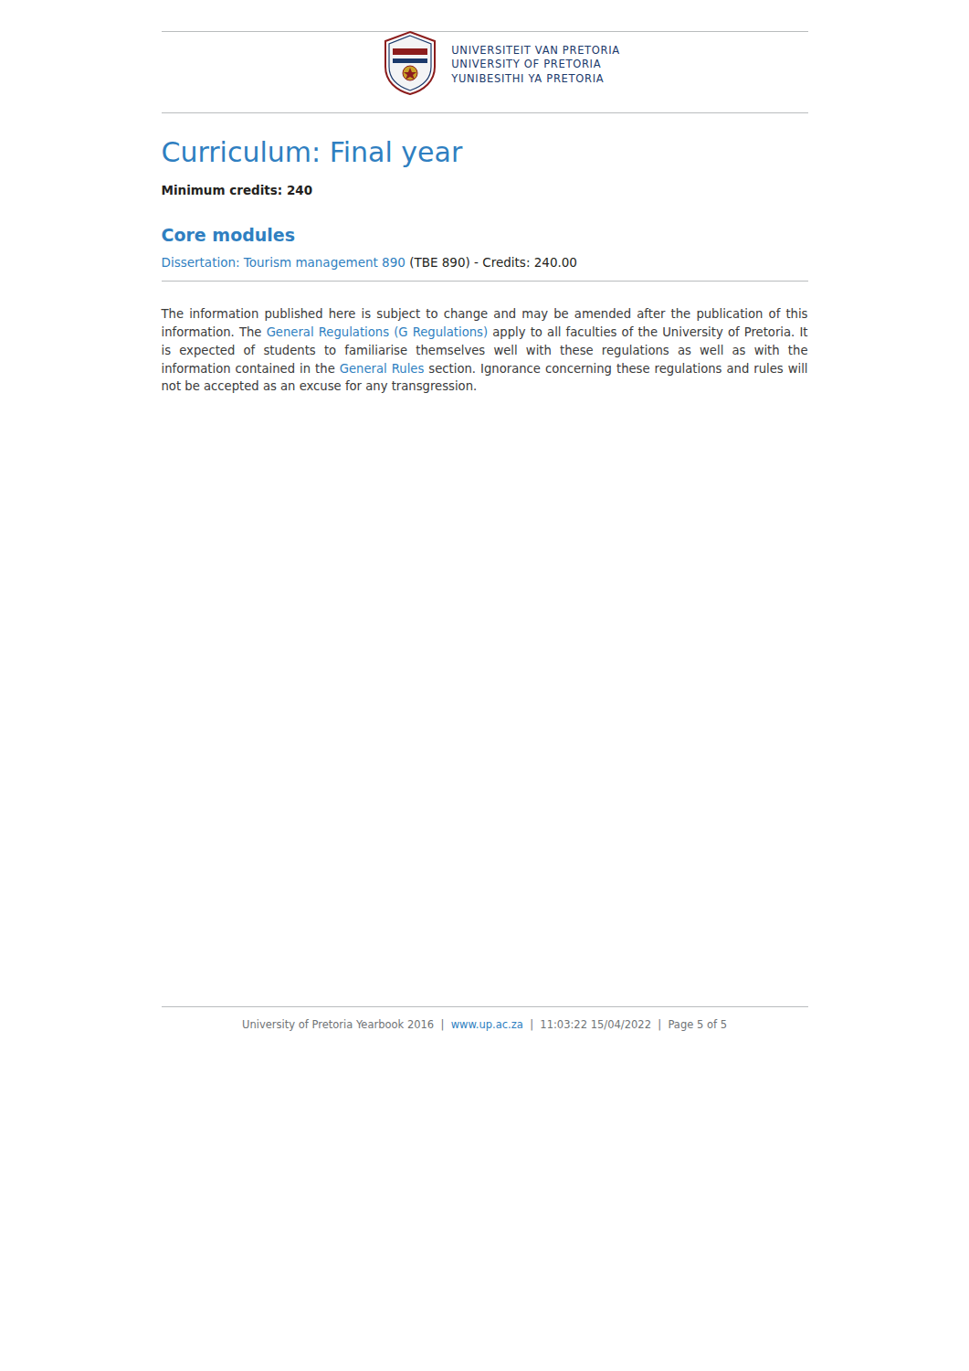Universiteit van Pretoria
University of Pretoria
Yunibesithi ya Pretoria
Curriculum: Final year
Minimum credits: 240
Core modules
Dissertation: Tourism management 890 (TBE 890) - Credits: 240.00
The information published here is subject to change and may be amended after the publication of this information. The General Regulations (G Regulations) apply to all faculties of the University of Pretoria. It is expected of students to familiarise themselves well with these regulations as well as with the information contained in the General Rules section. Ignorance concerning these regulations and rules will not be accepted as an excuse for any transgression.
University of Pretoria Yearbook 2016 | www.up.ac.za | 11:03:22 15/04/2022 | Page 5 of 5